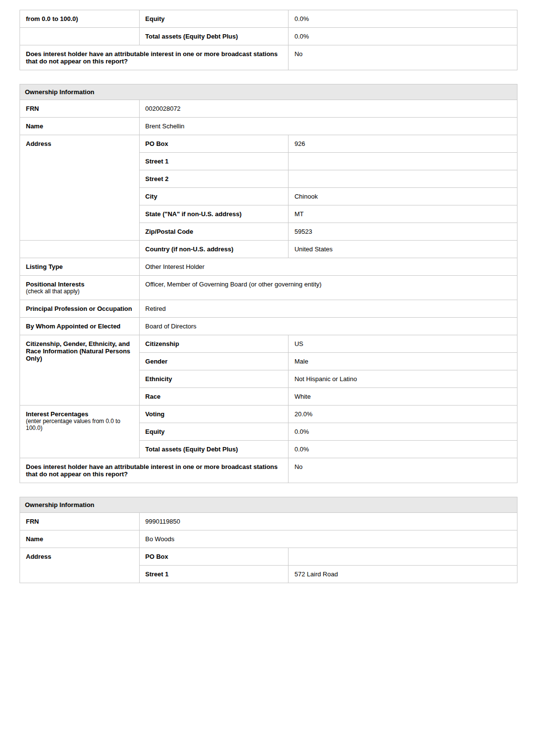| from 0.0 to 100.0) | Equity | 0.0% |
| | Total assets (Equity Debt Plus) | 0.0% |
| Does interest holder have an attributable interest in one or more broadcast stations that do not appear on this report? | No |
Ownership Information
| FRN | 0020028072 |
| Name | Brent Schellin |
| Address | PO Box | 926 |
| Street 1 | |
| Street 2 | |
| City | Chinook |
| State ("NA" if non-U.S. address) | MT |
| Zip/Postal Code | 59523 |
| | Country (if non-U.S. address) | United States |
| Listing Type | Other Interest Holder |
| Positional Interests (check all that apply) | Officer, Member of Governing Board (or other governing entity) |
| Principal Profession or Occupation | Retired |
| By Whom Appointed or Elected | Board of Directors |
| Citizenship, Gender, Ethnicity, and Race Information (Natural Persons Only) | Citizenship | US |
| Gender | Male |
| Ethnicity | Not Hispanic or Latino |
| Race | White |
| Interest Percentages (enter percentage values from 0.0 to 100.0) | Voting | 20.0% |
| Equity | 0.0% |
| Total assets (Equity Debt Plus) | 0.0% |
| Does interest holder have an attributable interest in one or more broadcast stations that do not appear on this report? | No |
Ownership Information
| FRN | 9990119850 |
| Name | Bo Woods |
| Address | PO Box | |
| Street 1 | 572 Laird Road |